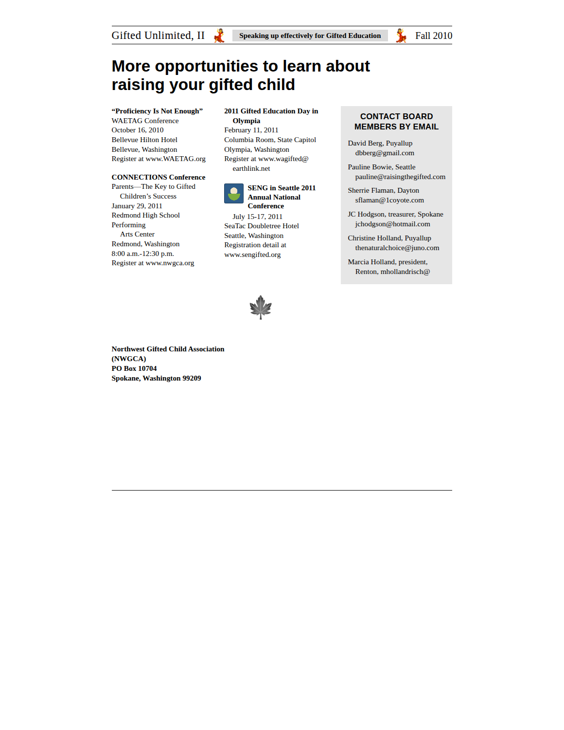Gifted Unlimited, II
💃 Speaking up effectively for Gifted Education 💃
Fall 2010
More opportunities to learn about raising your gifted child
“Proficiency Is Not Enough”
WAETAG Conference
October 16, 2010
Bellevue Hilton Hotel
Bellevue, Washington
Register at www.WAETAG.org
CONNECTIONS Conference
Parents—The Key to Gifted
Children’s Success
January 29, 2011
Redmond High School Performing
Arts Center
Redmond, Washington
8:00 a.m.-12:30 p.m.
Register at www.nwgca.org
2011 Gifted Education Day inOlympia
February 11, 2011
Columbia Room, State Capitol
Olympia, Washington
Register at www.wagifted@
earthlink.net
SENG in Seattle 2011
Annual National Conference
July 15-17, 2011
SeaTac Doubletree Hotel
Seattle, Washington
Registration detail at www.sengifted.org
CONTACT BOARD
MEMBERS BY EMAIL
David Berg, Puyallup dbberg@gmail.com
Pauline Bowie, Seattle pauline@raisingthegifted.com
Sherrie Flaman, Dayton sflaman@1coyote.com
JC Hodgson, treasurer, Spokane jchodgson@hotmail.com
Christine Holland, Puyallup thenaturalchoice@juno.com
Marcia Holland, president, Renton, mhollandrisch@
🍁
Northwest Gifted Child Association
(NWGCA)
PO Box 10704
Spokane, Washington 99209